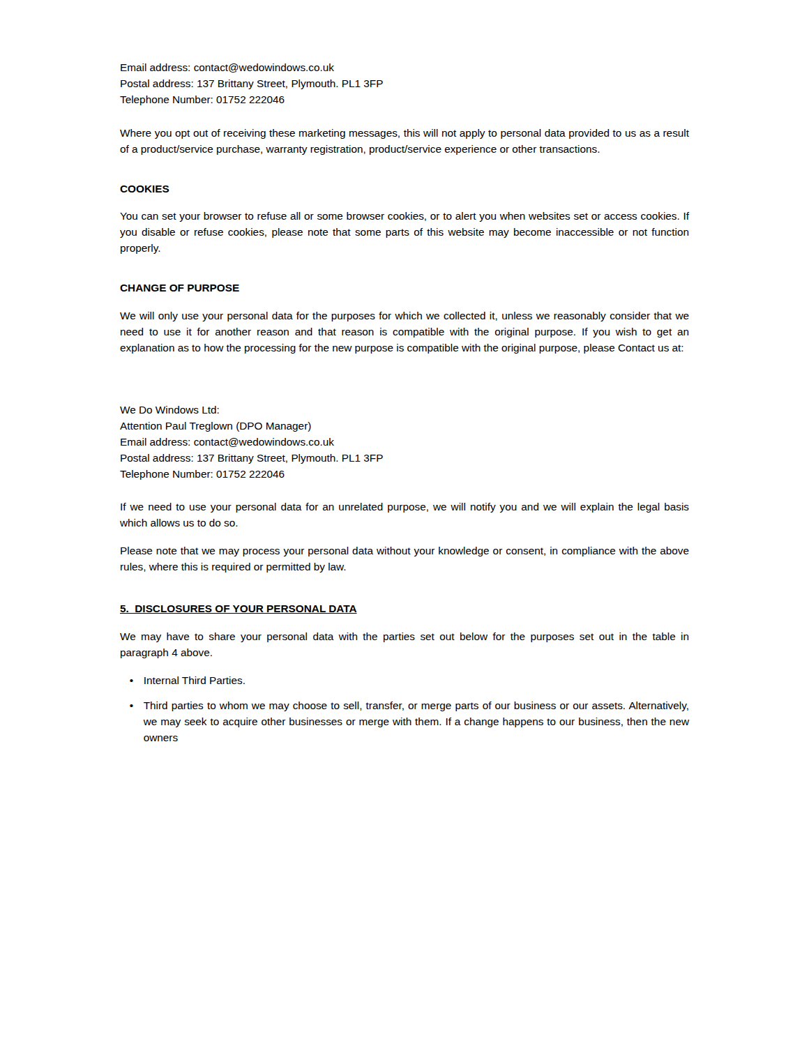Email address: contact@wedowindows.co.uk
Postal address: 137 Brittany Street, Plymouth. PL1 3FP
Telephone Number: 01752 222046
Where you opt out of receiving these marketing messages, this will not apply to personal data provided to us as a result of a product/service purchase, warranty registration, product/service experience or other transactions.
Cookies
You can set your browser to refuse all or some browser cookies, or to alert you when websites set or access cookies. If you disable or refuse cookies, please note that some parts of this website may become inaccessible or not function properly.
Change of purpose
We will only use your personal data for the purposes for which we collected it, unless we reasonably consider that we need to use it for another reason and that reason is compatible with the original purpose. If you wish to get an explanation as to how the processing for the new purpose is compatible with the original purpose, please Contact us at:
We Do Windows Ltd:
Attention Paul Treglown (DPO Manager)
Email address: contact@wedowindows.co.uk
Postal address: 137 Brittany Street, Plymouth. PL1 3FP
Telephone Number: 01752 222046
If we need to use your personal data for an unrelated purpose, we will notify you and we will explain the legal basis which allows us to do so.
Please note that we may process your personal data without your knowledge or consent, in compliance with the above rules, where this is required or permitted by law.
5. Disclosures of your personal data
We may have to share your personal data with the parties set out below for the purposes set out in the table in paragraph 4 above.
Internal Third Parties.
Third parties to whom we may choose to sell, transfer, or merge parts of our business or our assets. Alternatively, we may seek to acquire other businesses or merge with them. If a change happens to our business, then the new owners